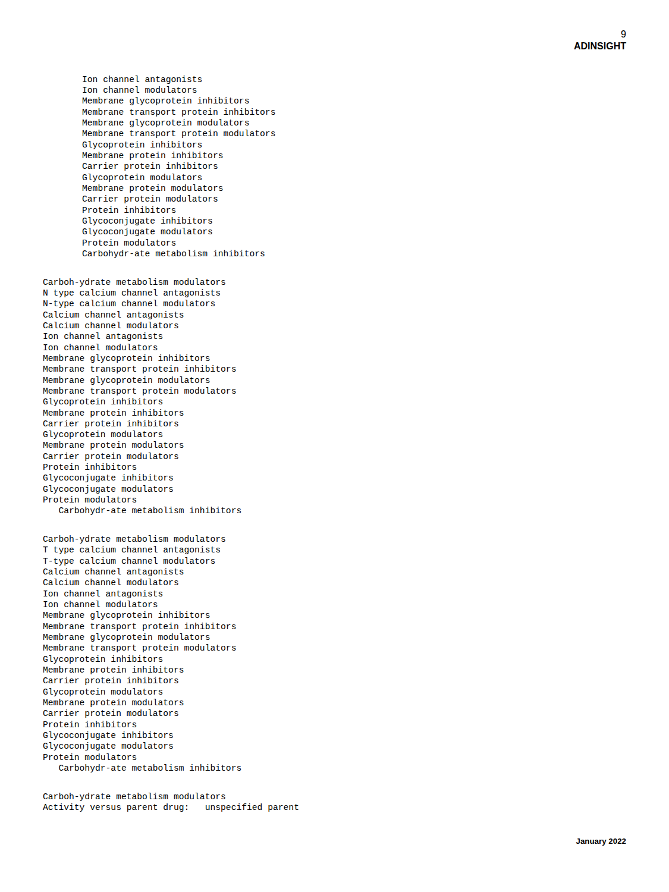9
ADINSIGHT
Ion channel antagonists
Ion channel modulators
Membrane glycoprotein inhibitors
Membrane transport protein inhibitors
Membrane glycoprotein modulators
Membrane transport protein modulators
Glycoprotein inhibitors
Membrane protein inhibitors
Carrier protein inhibitors
Glycoprotein modulators
Membrane protein modulators
Carrier protein modulators
Protein inhibitors
Glycoconjugate inhibitors
Glycoconjugate modulators
Protein modulators
Carbohydr-ate metabolism inhibitors
Carboh-ydrate metabolism modulators
N type calcium channel antagonists
N-type calcium channel modulators
Calcium channel antagonists
Calcium channel modulators
Ion channel antagonists
Ion channel modulators
Membrane glycoprotein inhibitors
Membrane transport protein inhibitors
Membrane glycoprotein modulators
Membrane transport protein modulators
Glycoprotein inhibitors
Membrane protein inhibitors
Carrier protein inhibitors
Glycoprotein modulators
Membrane protein modulators
Carrier protein modulators
Protein inhibitors
Glycoconjugate inhibitors
Glycoconjugate modulators
Protein modulators
Carbohydr-ate metabolism inhibitors
Carboh-ydrate metabolism modulators
T type calcium channel antagonists
T-type calcium channel modulators
Calcium channel antagonists
Calcium channel modulators
Ion channel antagonists
Ion channel modulators
Membrane glycoprotein inhibitors
Membrane transport protein inhibitors
Membrane glycoprotein modulators
Membrane transport protein modulators
Glycoprotein inhibitors
Membrane protein inhibitors
Carrier protein inhibitors
Glycoprotein modulators
Membrane protein modulators
Carrier protein modulators
Protein inhibitors
Glycoconjugate inhibitors
Glycoconjugate modulators
Protein modulators
Carbohydr-ate metabolism inhibitors
Carboh-ydrate metabolism modulators
Activity versus parent drug: unspecified parent
January 2022